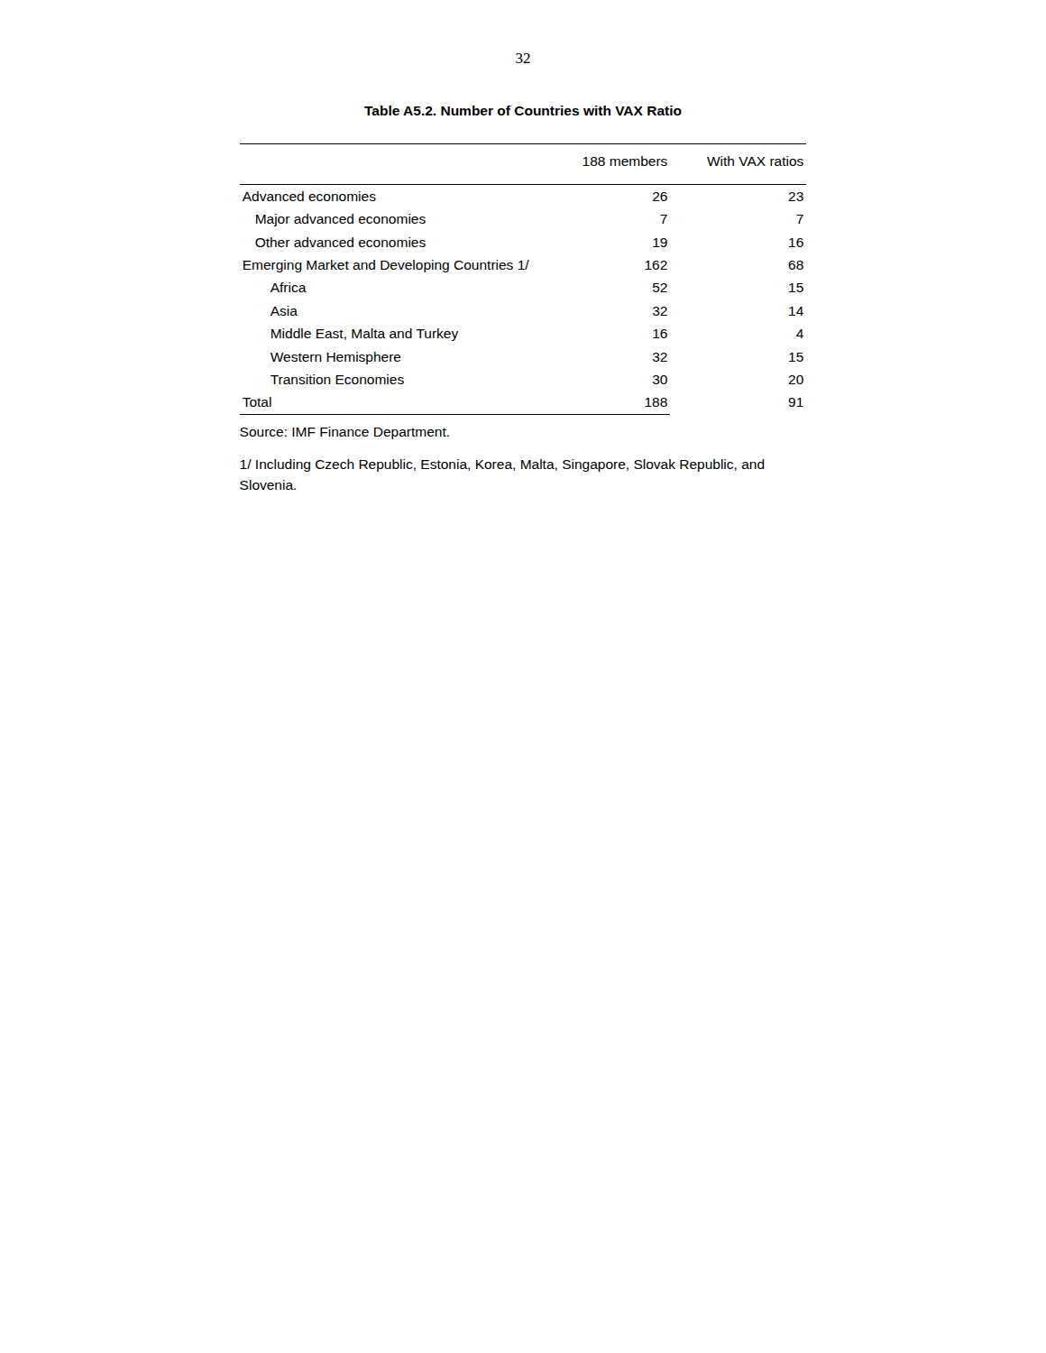32
Table A5.2. Number of Countries with VAX Ratio
| | 188 members | With VAX ratios |
| --- | --- | --- |
| Advanced economies | 26 | 23 |
| Major advanced economies | 7 | 7 |
| Other advanced economies | 19 | 16 |
| Emerging Market and Developing Countries 1/ | 162 | 68 |
| Africa | 52 | 15 |
| Asia | 32 | 14 |
| Middle East, Malta and Turkey | 16 | 4 |
| Western Hemisphere | 32 | 15 |
| Transition Economies | 30 | 20 |
| Total | 188 | 91 |
Source: IMF Finance Department.
1/ Including Czech Republic, Estonia, Korea, Malta, Singapore, Slovak Republic, and Slovenia.